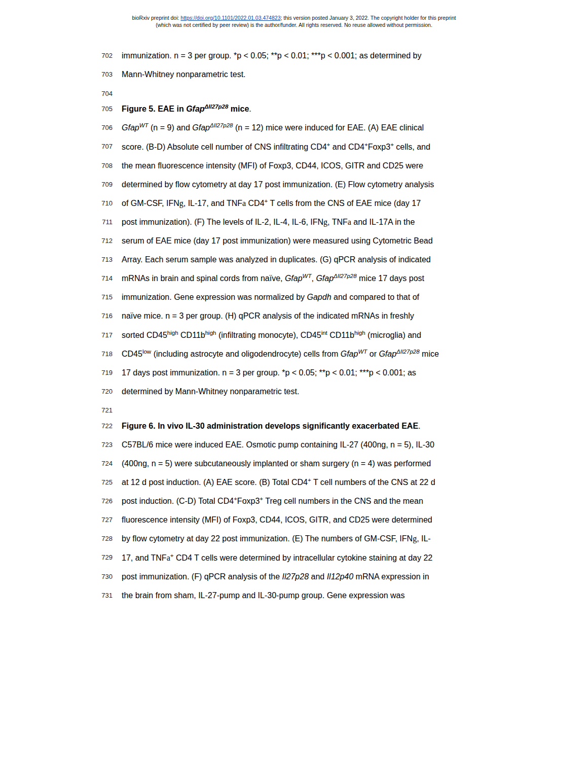bioRxiv preprint doi: https://doi.org/10.1101/2022.01.03.474823; this version posted January 3, 2022. The copyright holder for this preprint (which was not certified by peer review) is the author/funder. All rights reserved. No reuse allowed without permission.
immunization. n = 3 per group. *p < 0.05; **p < 0.01; ***p < 0.001; as determined by
Mann-Whitney nonparametric test.
Figure 5. EAE in GfapΔIl27p28 mice.
GfapWT (n = 9) and GfapΔIl27p28 (n = 12) mice were induced for EAE. (A) EAE clinical
score. (B-D) Absolute cell number of CNS infiltrating CD4+ and CD4+Foxp3+ cells, and
the mean fluorescence intensity (MFI) of Foxp3, CD44, ICOS, GITR and CD25 were
determined by flow cytometry at day 17 post immunization. (E) Flow cytometry analysis
of GM-CSF, IFNg, IL-17, and TNFa CD4+ T cells from the CNS of EAE mice (day 17
post immunization). (F) The levels of IL-2, IL-4, IL-6, IFNg, TNFa and IL-17A in the
serum of EAE mice (day 17 post immunization) were measured using Cytometric Bead
Array. Each serum sample was analyzed in duplicates. (G) qPCR analysis of indicated
mRNAs in brain and spinal cords from naïve, GfapWT, GfapΔIl27p28 mice 17 days post
immunization. Gene expression was normalized by Gapdh and compared to that of
naïve mice. n = 3 per group. (H) qPCR analysis of the indicated mRNAs in freshly
sorted CD45high CD11bhigh (infiltrating monocyte), CD45int CD11bhigh (microglia) and
CD45low (including astrocyte and oligodendrocyte) cells from GfapWT or GfapΔIl27p28 mice
17 days post immunization. n = 3 per group. *p < 0.05; **p < 0.01; ***p < 0.001; as
determined by Mann-Whitney nonparametric test.
Figure 6. In vivo IL-30 administration develops significantly exacerbated EAE.
C57BL/6 mice were induced EAE. Osmotic pump containing IL-27 (400ng, n = 5), IL-30
(400ng, n = 5) were subcutaneously implanted or sham surgery (n = 4) was performed
at 12 d post induction. (A) EAE score. (B) Total CD4+ T cell numbers of the CNS at 22 d
post induction. (C-D) Total CD4+Foxp3+ Treg cell numbers in the CNS and the mean
fluorescence intensity (MFI) of Foxp3, CD44, ICOS, GITR, and CD25 were determined
by flow cytometry at day 22 post immunization. (E) The numbers of GM-CSF, IFNg, IL-
17, and TNFa+ CD4 T cells were determined by intracellular cytokine staining at day 22
post immunization. (F) qPCR analysis of the Il27p28 and Il12p40 mRNA expression in
the brain from sham, IL-27-pump and IL-30-pump group. Gene expression was